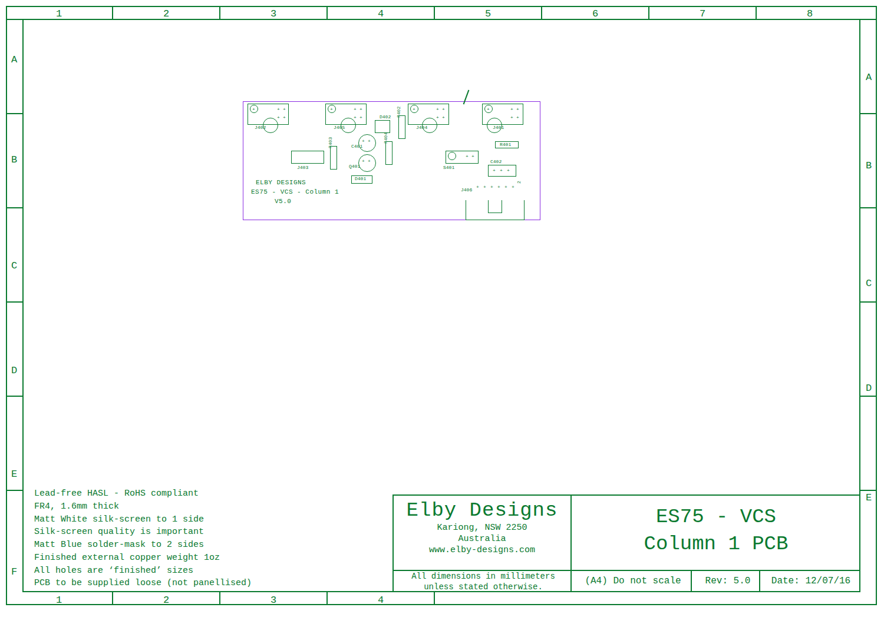1
2
3
4
5
6
7
8
1
2
3
4
A
B
C
D
E
F
A
B
C
D
E
+
J402
+
+
+
+
+
J405
+
+
+
+
+
J404
+
+
+
+
+
J401
+
+
+
+
D402
R402
R401
C401
+
+
R404
R403
J403
Q401
+
+
D401
S401
+
+
C402
+
+
+
J406
+
+
+
+
+
+
2
ELBY DESIGNS
ES75 - VCS - Column 1
V5.0
Lead-free HASL - RoHS compliant
FR4, 1.6mm thick
Matt White silk-screen to 1 side
Silk-screen quality is important
Matt Blue solder-mask to 2 sides
Finished external copper weight 1oz
All holes are ‘finished’ sizes
PCB to be supplied loose (not panellised)
Elby Designs
Kariong, NSW 2250
Australia
www.elby-designs.com
ES75 - VCS
Column 1 PCB
All dimensions in millimeters
unless stated otherwise.
(A4) Do not scale
Rev: 5.0
Date: 12/07/16